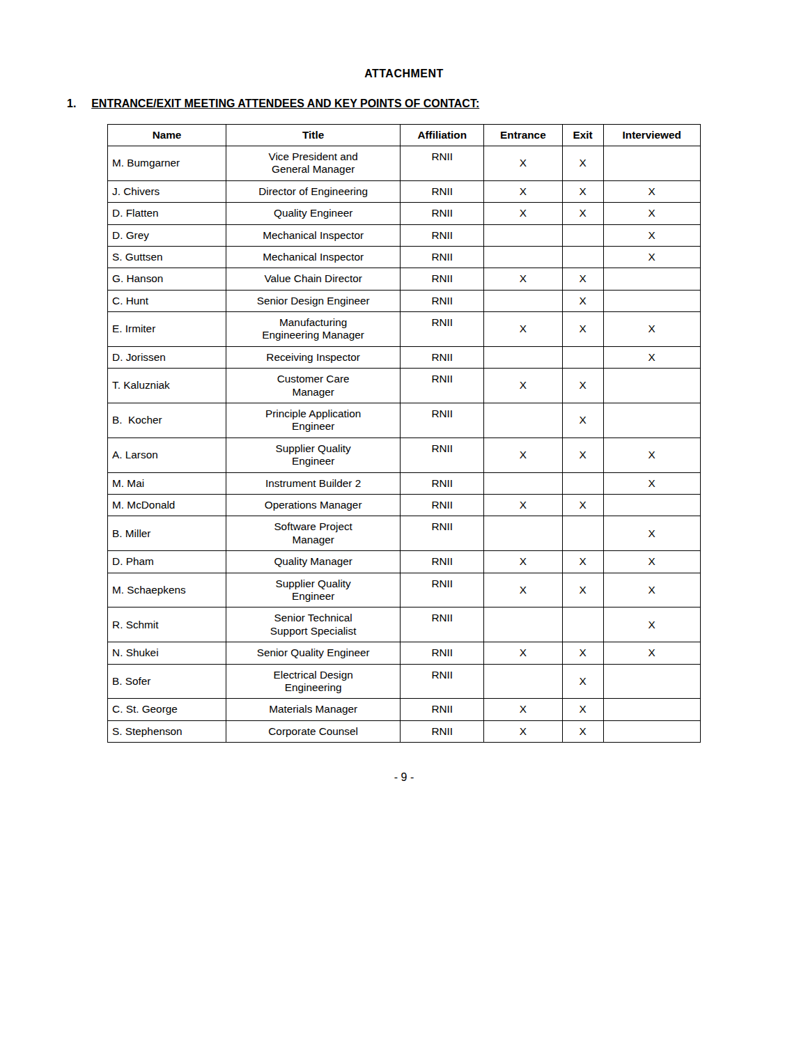ATTACHMENT
1. ENTRANCE/EXIT MEETING ATTENDEES AND KEY POINTS OF CONTACT:
| Name | Title | Affiliation | Entrance | Exit | Interviewed |
| --- | --- | --- | --- | --- | --- |
| M. Bumgarner | Vice President and General Manager | RNII | X | X | |
| J. Chivers | Director of Engineering | RNII | X | X | X |
| D. Flatten | Quality Engineer | RNII | X | X | X |
| D. Grey | Mechanical Inspector | RNII | | | X |
| S. Guttsen | Mechanical Inspector | RNII | | | X |
| G. Hanson | Value Chain Director | RNII | X | X | |
| C. Hunt | Senior Design Engineer | RNII | | X | |
| E. Irmiter | Manufacturing Engineering Manager | RNII | X | X | X |
| D. Jorissen | Receiving Inspector | RNII | | | X |
| T. Kaluzniak | Customer Care Manager | RNII | X | X | |
| B. Kocher | Principle Application Engineer | RNII | | X | |
| A. Larson | Supplier Quality Engineer | RNII | X | X | X |
| M. Mai | Instrument Builder 2 | RNII | | | X |
| M. McDonald | Operations Manager | RNII | X | X | |
| B. Miller | Software Project Manager | RNII | | | X |
| D. Pham | Quality Manager | RNII | X | X | X |
| M. Schaepkens | Supplier Quality Engineer | RNII | X | X | X |
| R. Schmit | Senior Technical Support Specialist | RNII | | | X |
| N. Shukei | Senior Quality Engineer | RNII | X | X | X |
| B. Sofer | Electrical Design Engineering | RNII | | X | |
| C. St. George | Materials Manager | RNII | X | X | |
| S. Stephenson | Corporate Counsel | RNII | X | X | |
- 9 -